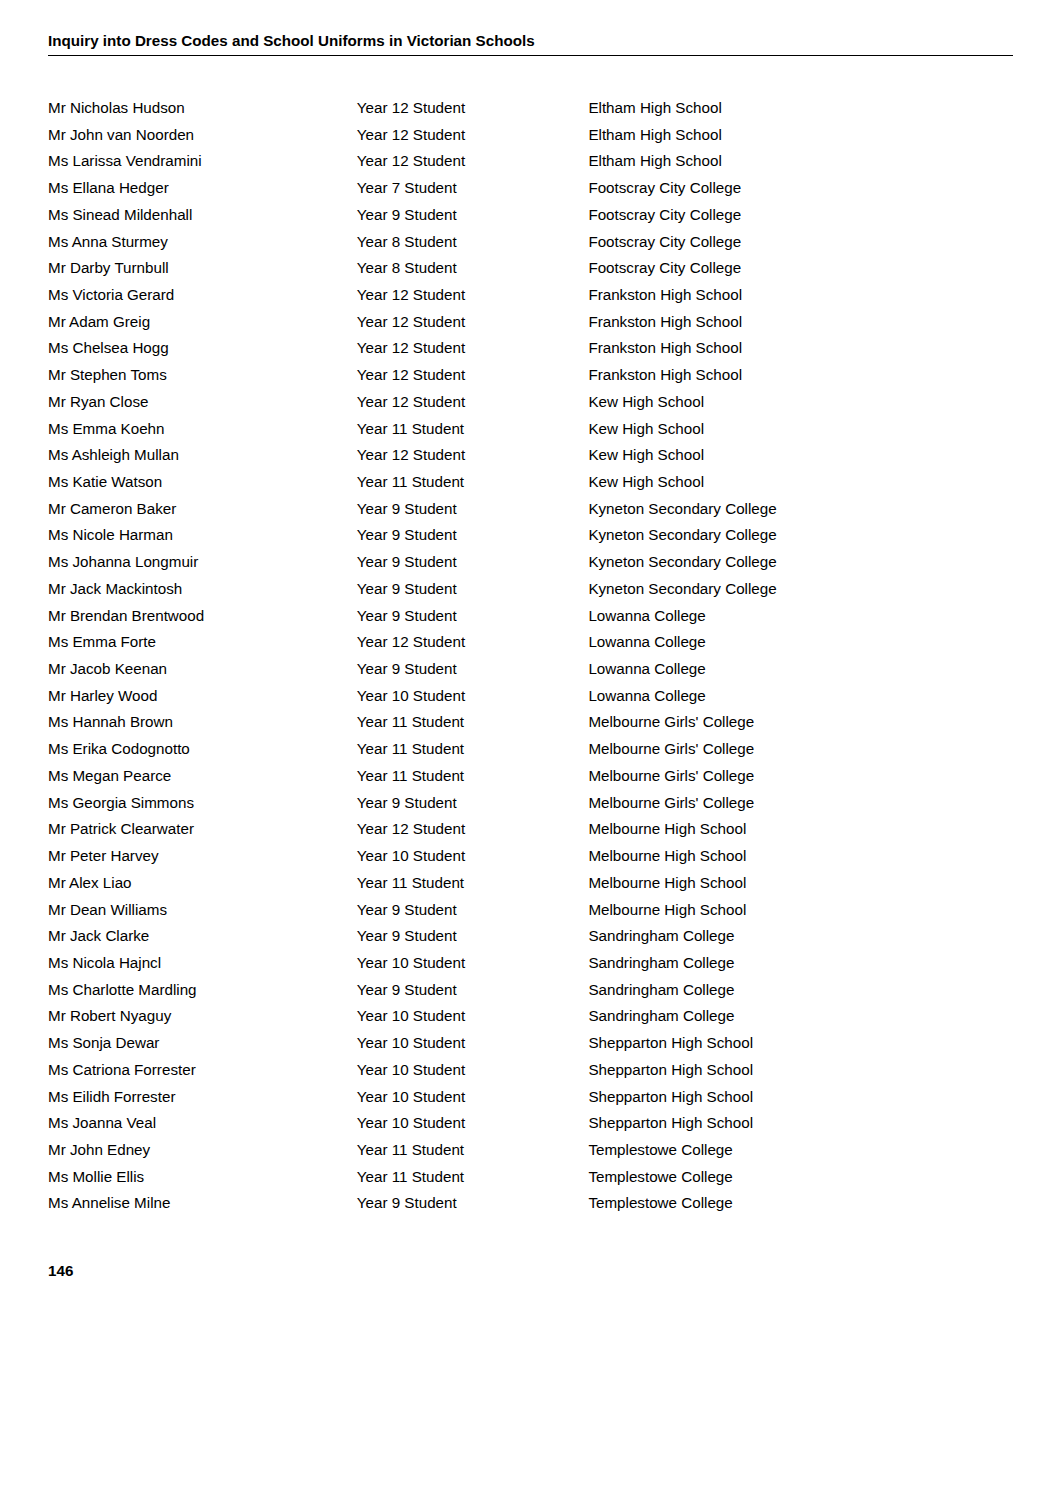Inquiry into Dress Codes and School Uniforms in Victorian Schools
| Mr Nicholas Hudson | Year 12 Student | Eltham High School |
| Mr John van Noorden | Year 12 Student | Eltham High School |
| Ms Larissa Vendramini | Year 12 Student | Eltham High School |
| Ms Ellana Hedger | Year 7 Student | Footscray City College |
| Ms Sinead Mildenhall | Year 9 Student | Footscray City College |
| Ms Anna Sturmey | Year 8 Student | Footscray City College |
| Mr Darby Turnbull | Year 8 Student | Footscray City College |
| Ms Victoria Gerard | Year 12 Student | Frankston High School |
| Mr Adam Greig | Year 12 Student | Frankston High School |
| Ms Chelsea Hogg | Year 12 Student | Frankston High School |
| Mr Stephen Toms | Year 12 Student | Frankston High School |
| Mr Ryan Close | Year 12 Student | Kew High School |
| Ms Emma Koehn | Year 11 Student | Kew High School |
| Ms Ashleigh Mullan | Year 12 Student | Kew High School |
| Ms Katie Watson | Year 11 Student | Kew High School |
| Mr Cameron Baker | Year 9 Student | Kyneton Secondary College |
| Ms Nicole Harman | Year 9 Student | Kyneton Secondary College |
| Ms Johanna Longmuir | Year 9 Student | Kyneton Secondary College |
| Mr Jack Mackintosh | Year 9 Student | Kyneton Secondary College |
| Mr Brendan Brentwood | Year 9 Student | Lowanna College |
| Ms Emma Forte | Year 12 Student | Lowanna College |
| Mr Jacob Keenan | Year 9 Student | Lowanna College |
| Mr Harley Wood | Year 10 Student | Lowanna College |
| Ms Hannah Brown | Year 11 Student | Melbourne Girls' College |
| Ms Erika Codognotto | Year 11 Student | Melbourne Girls' College |
| Ms Megan Pearce | Year 11 Student | Melbourne Girls' College |
| Ms Georgia Simmons | Year 9 Student | Melbourne Girls' College |
| Mr Patrick Clearwater | Year 12 Student | Melbourne High School |
| Mr Peter Harvey | Year 10 Student | Melbourne High School |
| Mr Alex Liao | Year 11 Student | Melbourne High School |
| Mr Dean Williams | Year 9 Student | Melbourne High School |
| Mr Jack Clarke | Year 9 Student | Sandringham College |
| Ms Nicola Hajncl | Year 10 Student | Sandringham College |
| Ms Charlotte Mardling | Year 9 Student | Sandringham College |
| Mr Robert Nyaguy | Year 10 Student | Sandringham College |
| Ms Sonja Dewar | Year 10 Student | Shepparton High School |
| Ms Catriona Forrester | Year 10 Student | Shepparton High School |
| Ms Eilidh Forrester | Year 10 Student | Shepparton High School |
| Ms Joanna Veal | Year 10 Student | Shepparton High School |
| Mr John Edney | Year 11 Student | Templestowe College |
| Ms Mollie Ellis | Year 11 Student | Templestowe College |
| Ms Annelise Milne | Year 9 Student | Templestowe College |
146